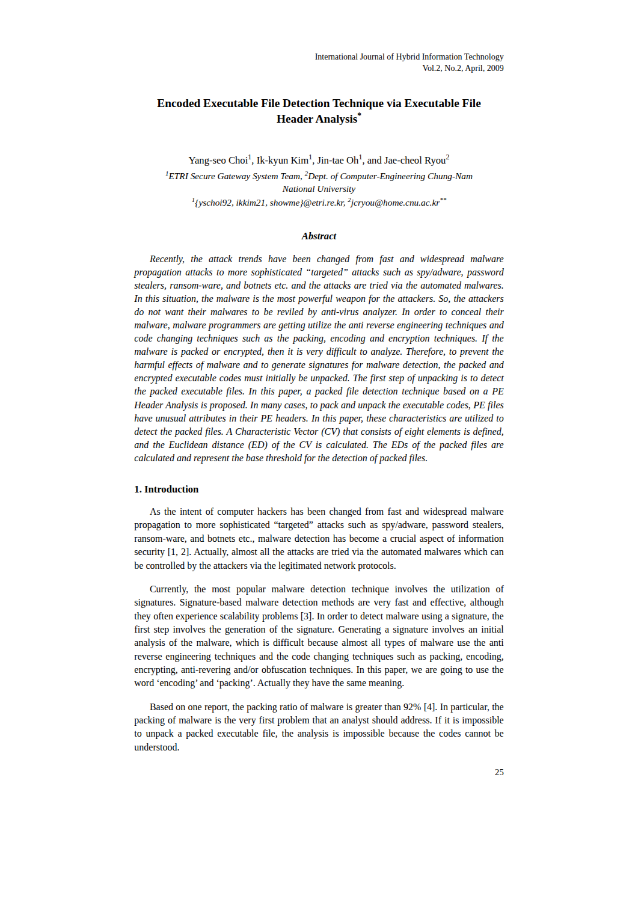International Journal of Hybrid Information Technology
Vol.2, No.2, April, 2009
Encoded Executable File Detection Technique via Executable File
Header Analysis*
Yang-seo Choi1, Ik-kyun Kim1, Jin-tae Oh1, and Jae-cheol Ryou2
1ETRI Secure Gateway System Team, 2Dept. of Computer-Engineering Chung-Nam
National University
1{yschoi92, ikkim21, showme}@etri.re.kr, 2jcryou@home.cnu.ac.kr**
Abstract
Recently, the attack trends have been changed from fast and widespread malware propagation attacks to more sophisticated “targeted” attacks such as spy/adware, password stealers, ransom-ware, and botnets etc. and the attacks are tried via the automated malwares. In this situation, the malware is the most powerful weapon for the attackers. So, the attackers do not want their malwares to be reviled by anti-virus analyzer. In order to conceal their malware, malware programmers are getting utilize the anti reverse engineering techniques and code changing techniques such as the packing, encoding and encryption techniques. If the malware is packed or encrypted, then it is very difficult to analyze. Therefore, to prevent the harmful effects of malware and to generate signatures for malware detection, the packed and encrypted executable codes must initially be unpacked. The first step of unpacking is to detect the packed executable files. In this paper, a packed file detection technique based on a PE Header Analysis is proposed. In many cases, to pack and unpack the executable codes, PE files have unusual attributes in their PE headers. In this paper, these characteristics are utilized to detect the packed files. A Characteristic Vector (CV) that consists of eight elements is defined, and the Euclidean distance (ED) of the CV is calculated. The EDs of the packed files are calculated and represent the base threshold for the detection of packed files.
1. Introduction
As the intent of computer hackers has been changed from fast and widespread malware propagation to more sophisticated “targeted” attacks such as spy/adware, password stealers, ransom-ware, and botnets etc., malware detection has become a crucial aspect of information security [1, 2]. Actually, almost all the attacks are tried via the automated malwares which can be controlled by the attackers via the legitimated network protocols.
Currently, the most popular malware detection technique involves the utilization of signatures. Signature-based malware detection methods are very fast and effective, although they often experience scalability problems [3]. In order to detect malware using a signature, the first step involves the generation of the signature. Generating a signature involves an initial analysis of the malware, which is difficult because almost all types of malware use the anti reverse engineering techniques and the code changing techniques such as packing, encoding, encrypting, anti-revering and/or obfuscation techniques. In this paper, we are going to use the word ‘encoding’ and ‘packing’. Actually they have the same meaning.
Based on one report, the packing ratio of malware is greater than 92% [4]. In particular, the packing of malware is the very first problem that an analyst should address. If it is impossible to unpack a packed executable file, the analysis is impossible because the codes cannot be understood.
25